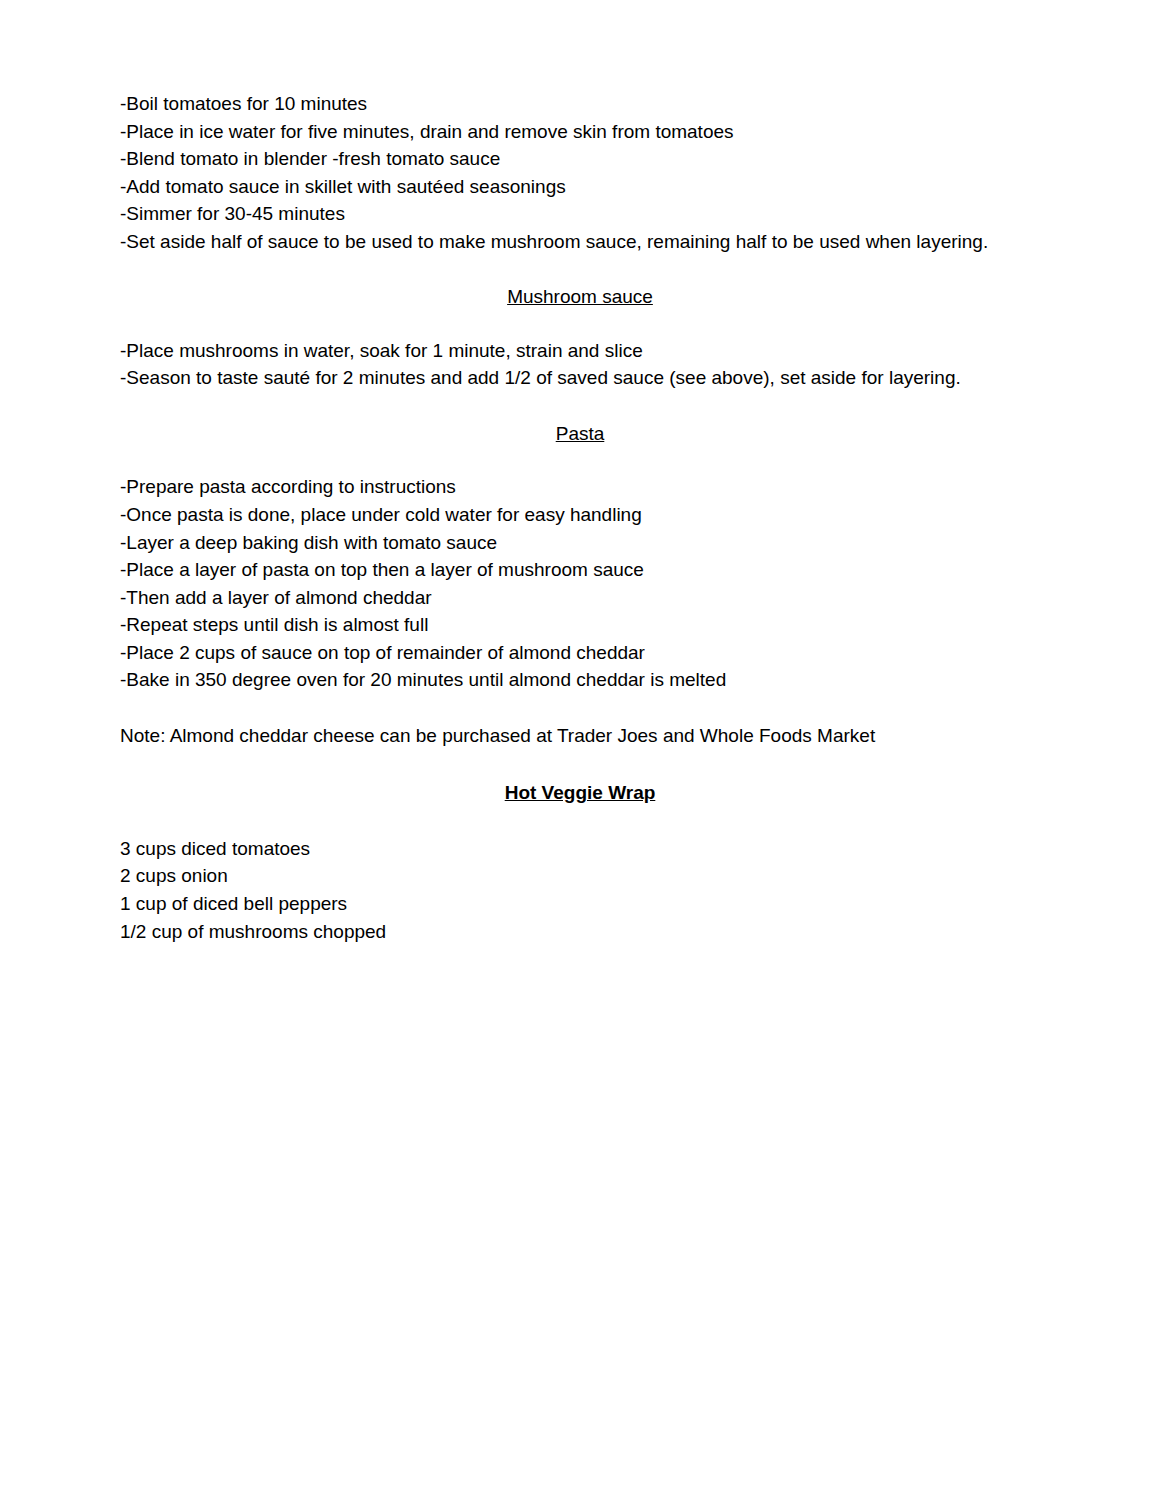-Boil tomatoes for 10 minutes
-Place in ice water for five minutes, drain and remove skin from tomatoes
-Blend tomato in blender -fresh tomato sauce
-Add tomato sauce in skillet with sautéed seasonings
-Simmer for 30-45 minutes
-Set aside half of sauce to be used to make mushroom sauce, remaining half to be used when layering.
Mushroom sauce
-Place mushrooms in water, soak for 1 minute, strain and slice
-Season to taste sauté for 2 minutes and add 1/2 of saved sauce (see above), set aside for layering.
Pasta
-Prepare pasta according to instructions
-Once pasta is done, place under cold water for easy handling
-Layer a deep baking dish with tomato sauce
-Place a layer of pasta on top then a layer of mushroom sauce
-Then add a layer of almond cheddar
-Repeat steps until dish is almost full
-Place 2 cups of sauce on top of remainder of almond cheddar
-Bake in 350 degree oven for 20 minutes until almond cheddar is melted
Note: Almond cheddar cheese can be purchased at Trader Joes and Whole Foods Market
Hot Veggie Wrap
3 cups diced tomatoes
2 cups onion
1 cup of diced bell peppers
1/2 cup of mushrooms chopped